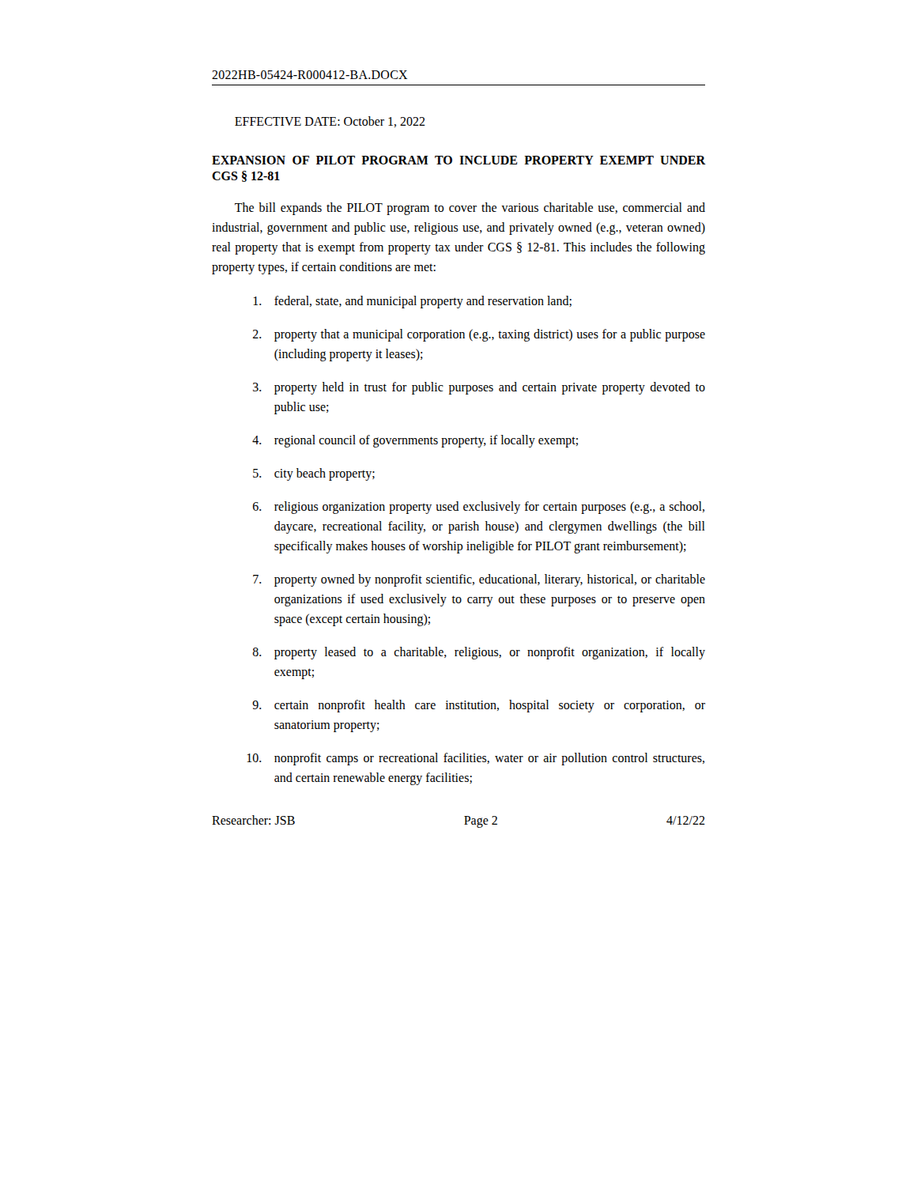2022HB-05424-R000412-BA.DOCX
EFFECTIVE DATE: October 1, 2022
Expansion of Pilot Program to Include Property Exempt Under CGS § 12-81
The bill expands the PILOT program to cover the various charitable use, commercial and industrial, government and public use, religious use, and privately owned (e.g., veteran owned) real property that is exempt from property tax under CGS § 12-81. This includes the following property types, if certain conditions are met:
federal, state, and municipal property and reservation land;
property that a municipal corporation (e.g., taxing district) uses for a public purpose (including property it leases);
property held in trust for public purposes and certain private property devoted to public use;
regional council of governments property, if locally exempt;
city beach property;
religious organization property used exclusively for certain purposes (e.g., a school, daycare, recreational facility, or parish house) and clergymen dwellings (the bill specifically makes houses of worship ineligible for PILOT grant reimbursement);
property owned by nonprofit scientific, educational, literary, historical, or charitable organizations if used exclusively to carry out these purposes or to preserve open space (except certain housing);
property leased to a charitable, religious, or nonprofit organization, if locally exempt;
certain nonprofit health care institution, hospital society or corporation, or sanatorium property;
nonprofit camps or recreational facilities, water or air pollution control structures, and certain renewable energy facilities;
Researcher: JSB Page 2 4/12/22